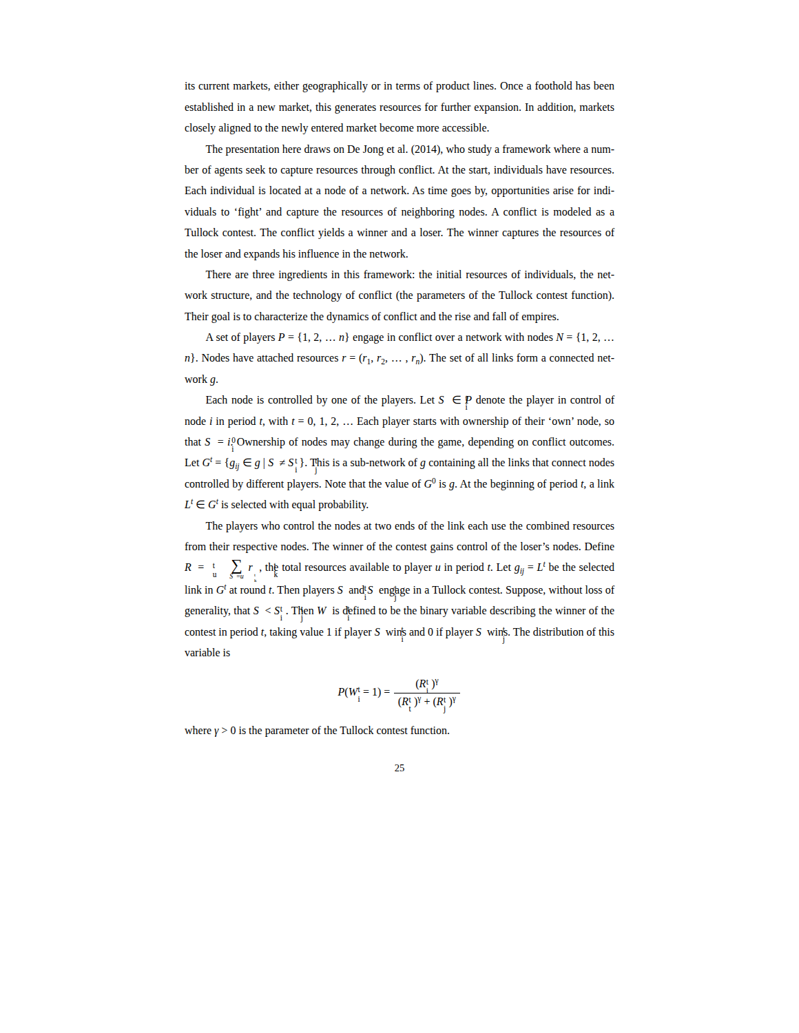its current markets, either geographically or in terms of product lines. Once a foothold has been established in a new market, this generates resources for further expansion. In addition, markets closely aligned to the newly entered market become more accessible.
The presentation here draws on De Jong et al. (2014), who study a framework where a number of agents seek to capture resources through conflict. At the start, individuals have resources. Each individual is located at a node of a network. As time goes by, opportunities arise for individuals to ‘fight’ and capture the resources of neighboring nodes. A conflict is modeled as a Tullock contest. The conflict yields a winner and a loser. The winner captures the resources of the loser and expands his influence in the network.
There are three ingredients in this framework: the initial resources of individuals, the network structure, and the technology of conflict (the parameters of the Tullock contest function). Their goal is to characterize the dynamics of conflict and the rise and fall of empires.
A set of players P = {1, 2, … n} engage in conflict over a network with nodes N = {1, 2, … n}. Nodes have attached resources r = (r1, r2, … , rn). The set of all links form a connected network g.
Each node is controlled by one of the players. Let Sit ∈ P denote the player in control of node i in period t, with t = 0, 1, 2, … Each player starts with ownership of their ‘own’ node, so that Si0 = i. Ownership of nodes may change during the game, depending on conflict outcomes. Let Gt = {gij ∈ g | Sit ≠ Sjt }. This is a sub-network of g containing all the links that connect nodes controlled by different players. Note that the value of G0 is g. At the beginning of period t, a link Lt ∈ Gt is selected with equal probability.
The players who control the nodes at two ends of the link each use the combined resources from their respective nodes. The winner of the contest gains control of the loser’s nodes. Define Rut = ∑Skt =u rkt , the total resources available to player u in period t. Let gij = Lt be the selected link in Gt at round t. Then players Sit and Sjt engage in a Tullock contest. Suppose, without loss of generality, that Sit < Sjt . Then Wit is defined to be the binary variable describing the winner of the contest in period t, taking value 1 if player Sit wins and 0 if player Sjt wins. The distribution of this variable is
P(Wit = 1) = (Rit )γ (Rtt )γ + (Rjt )γ
where γ > 0 is the parameter of the Tullock contest function.
25